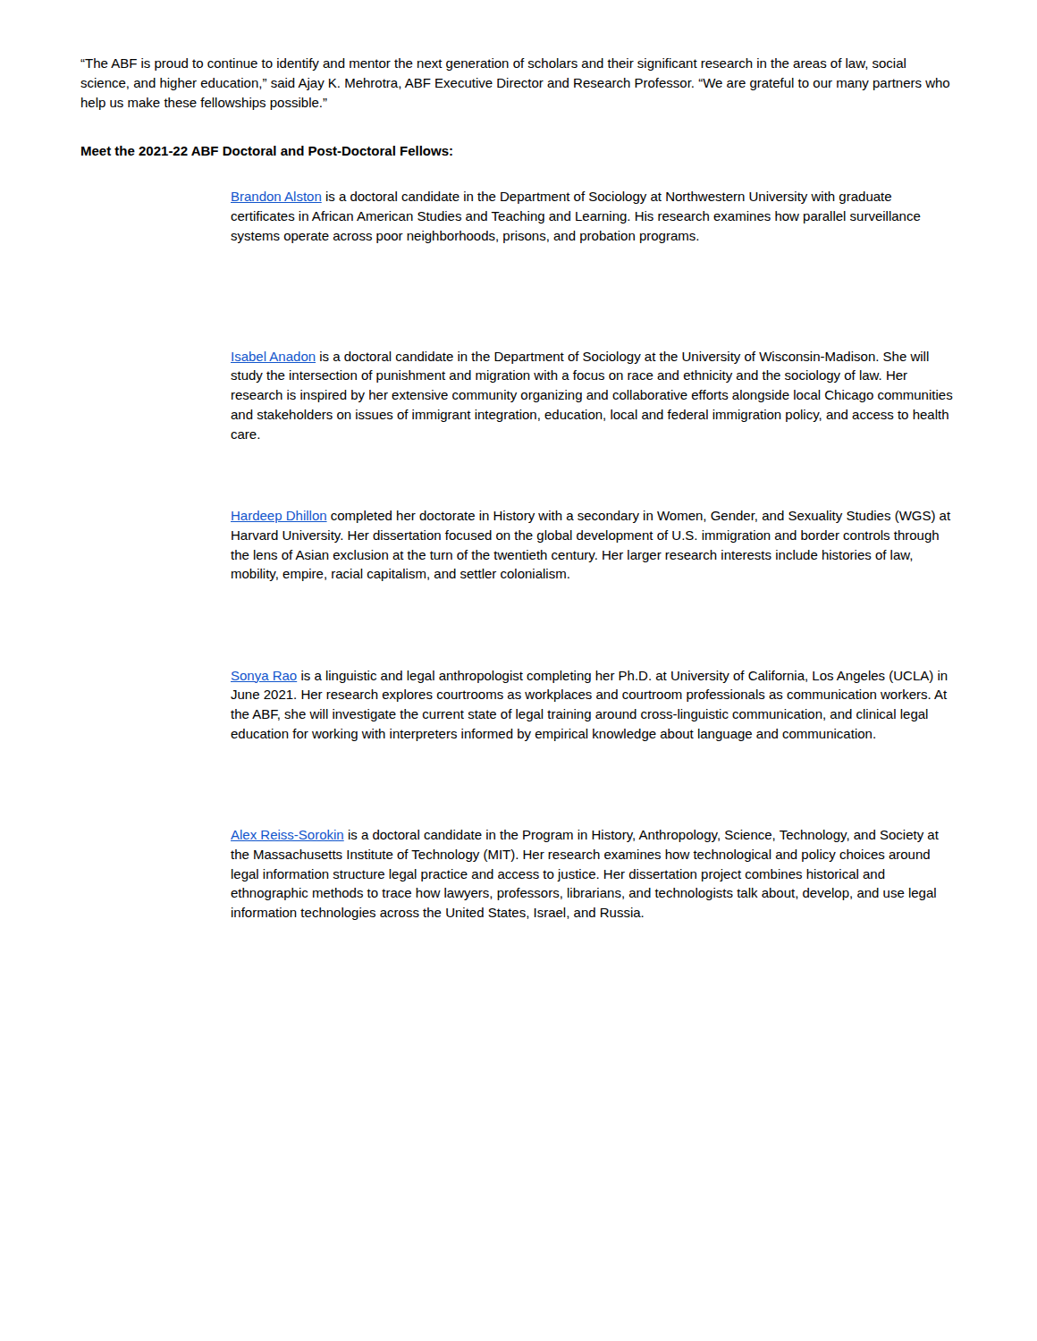“The ABF is proud to continue to identify and mentor the next generation of scholars and their significant research in the areas of law, social science, and higher education,” said Ajay K. Mehrotra, ABF Executive Director and Research Professor. “We are grateful to our many partners who help us make these fellowships possible.”
Meet the 2021-22 ABF Doctoral and Post-Doctoral Fellows:
Brandon Alston is a doctoral candidate in the Department of Sociology at Northwestern University with graduate certificates in African American Studies and Teaching and Learning. His research examines how parallel surveillance systems operate across poor neighborhoods, prisons, and probation programs.
Isabel Anadon is a doctoral candidate in the Department of Sociology at the University of Wisconsin-Madison. She will study the intersection of punishment and migration with a focus on race and ethnicity and the sociology of law. Her research is inspired by her extensive community organizing and collaborative efforts alongside local Chicago communities and stakeholders on issues of immigrant integration, education, local and federal immigration policy, and access to health care.
Hardeep Dhillon completed her doctorate in History with a secondary in Women, Gender, and Sexuality Studies (WGS) at Harvard University. Her dissertation focused on the global development of U.S. immigration and border controls through the lens of Asian exclusion at the turn of the twentieth century. Her larger research interests include histories of law, mobility, empire, racial capitalism, and settler colonialism.
Sonya Rao is a linguistic and legal anthropologist completing her Ph.D. at University of California, Los Angeles (UCLA) in June 2021. Her research explores courtrooms as workplaces and courtroom professionals as communication workers. At the ABF, she will investigate the current state of legal training around cross-linguistic communication, and clinical legal education for working with interpreters informed by empirical knowledge about language and communication.
Alex Reiss-Sorokin is a doctoral candidate in the Program in History, Anthropology, Science, Technology, and Society at the Massachusetts Institute of Technology (MIT). Her research examines how technological and policy choices around legal information structure legal practice and access to justice. Her dissertation project combines historical and ethnographic methods to trace how lawyers, professors, librarians, and technologists talk about, develop, and use legal information technologies across the United States, Israel, and Russia.